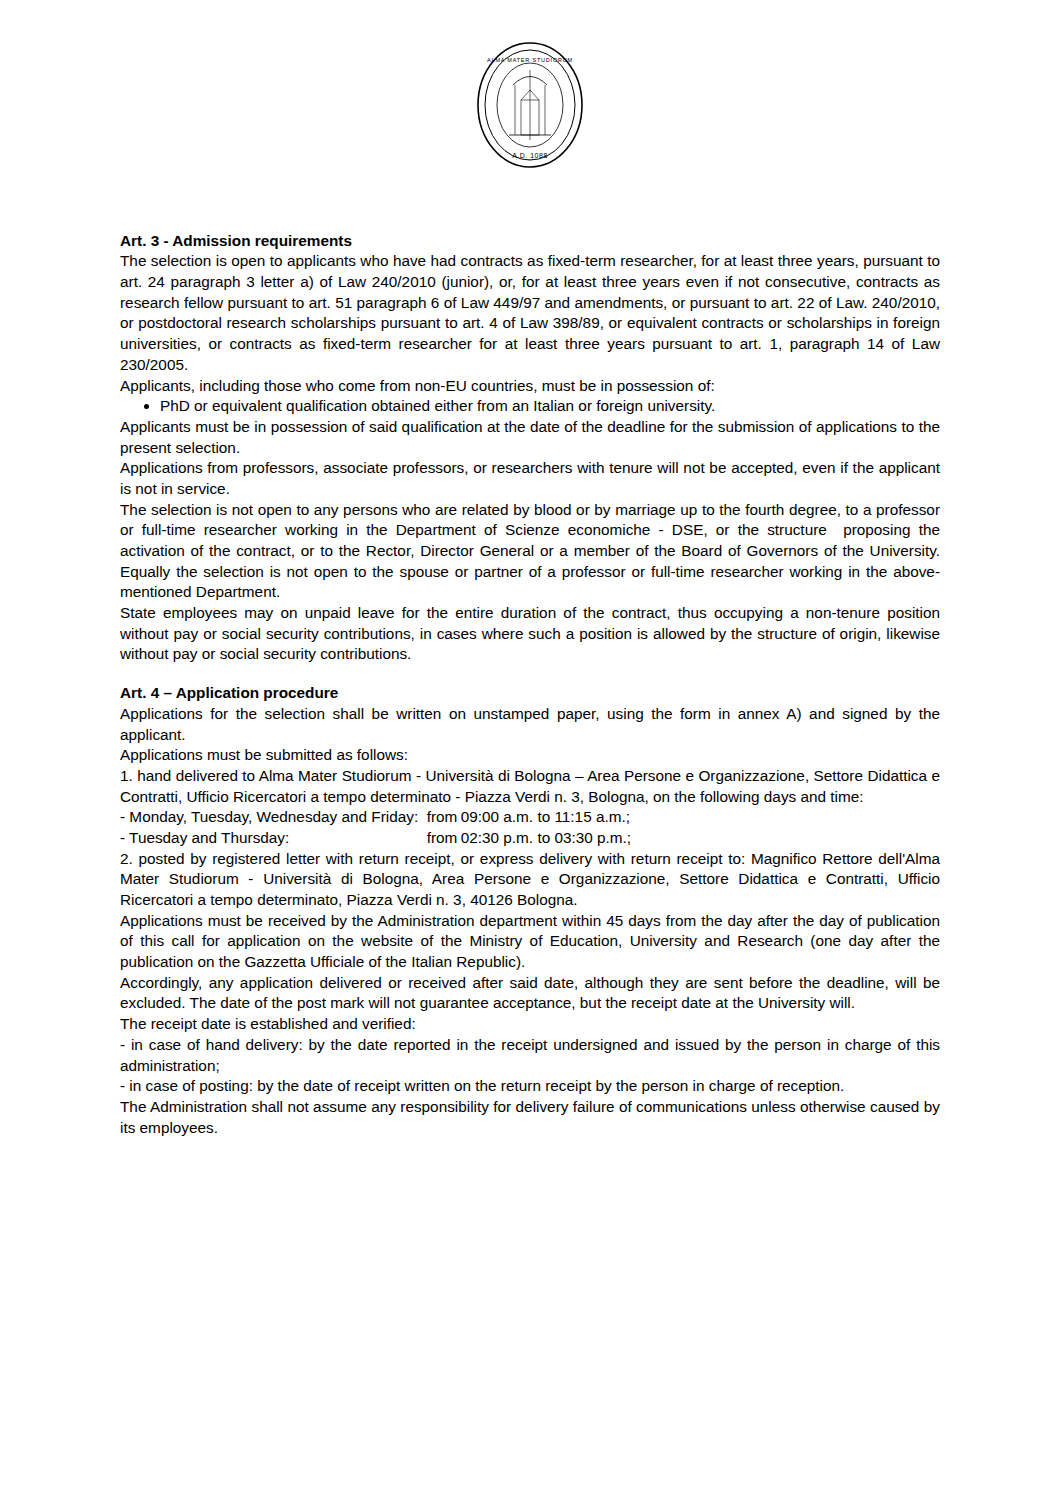A.D. 1088 ALMA MATER STUDIORUM
Art. 3 - Admission requirements
The selection is open to applicants who have had contracts as fixed-term researcher, for at least three years, pursuant to art. 24 paragraph 3 letter a) of Law 240/2010 (junior), or, for at least three years even if not consecutive, contracts as research fellow pursuant to art. 51 paragraph 6 of Law 449/97 and amendments, or pursuant to art. 22 of Law. 240/2010, or postdoctoral research scholarships pursuant to art. 4 of Law 398/89, or equivalent contracts or scholarships in foreign universities, or contracts as fixed-term researcher for at least three years pursuant to art. 1, paragraph 14 of Law 230/2005.
Applicants, including those who come from non-EU countries, must be in possession of:
PhD or equivalent qualification obtained either from an Italian or foreign university.
Applicants must be in possession of said qualification at the date of the deadline for the submission of applications to the present selection.
Applications from professors, associate professors, or researchers with tenure will not be accepted, even if the applicant is not in service.
The selection is not open to any persons who are related by blood or by marriage up to the fourth degree, to a professor or full-time researcher working in the Department of Scienze economiche - DSE, or the structure proposing the activation of the contract, or to the Rector, Director General or a member of the Board of Governors of the University. Equally the selection is not open to the spouse or partner of a professor or full-time researcher working in the above-mentioned Department.
State employees may on unpaid leave for the entire duration of the contract, thus occupying a non-tenure position without pay or social security contributions, in cases where such a position is allowed by the structure of origin, likewise without pay or social security contributions.
Art. 4 – Application procedure
Applications for the selection shall be written on unstamped paper, using the form in annex A) and signed by the applicant.
Applications must be submitted as follows:
1. hand delivered to Alma Mater Studiorum - Università di Bologna – Area Persone e Organizzazione, Settore Didattica e Contratti, Ufficio Ricercatori a tempo determinato - Piazza Verdi n. 3, Bologna, on the following days and time:
- Monday, Tuesday, Wednesday and Friday: from 09:00 a.m. to 11:15 a.m.;
- Tuesday and Thursday: from 02:30 p.m. to 03:30 p.m.;
2. posted by registered letter with return receipt, or express delivery with return receipt to: Magnifico Rettore dell'Alma Mater Studiorum - Università di Bologna, Area Persone e Organizzazione, Settore Didattica e Contratti, Ufficio Ricercatori a tempo determinato, Piazza Verdi n. 3, 40126 Bologna.
Applications must be received by the Administration department within 45 days from the day after the day of publication of this call for application on the website of the Ministry of Education, University and Research (one day after the publication on the Gazzetta Ufficiale of the Italian Republic).
Accordingly, any application delivered or received after said date, although they are sent before the deadline, will be excluded. The date of the post mark will not guarantee acceptance, but the receipt date at the University will.
The receipt date is established and verified:
- in case of hand delivery: by the date reported in the receipt undersigned and issued by the person in charge of this administration;
- in case of posting: by the date of receipt written on the return receipt by the person in charge of reception.
The Administration shall not assume any responsibility for delivery failure of communications unless otherwise caused by its employees.